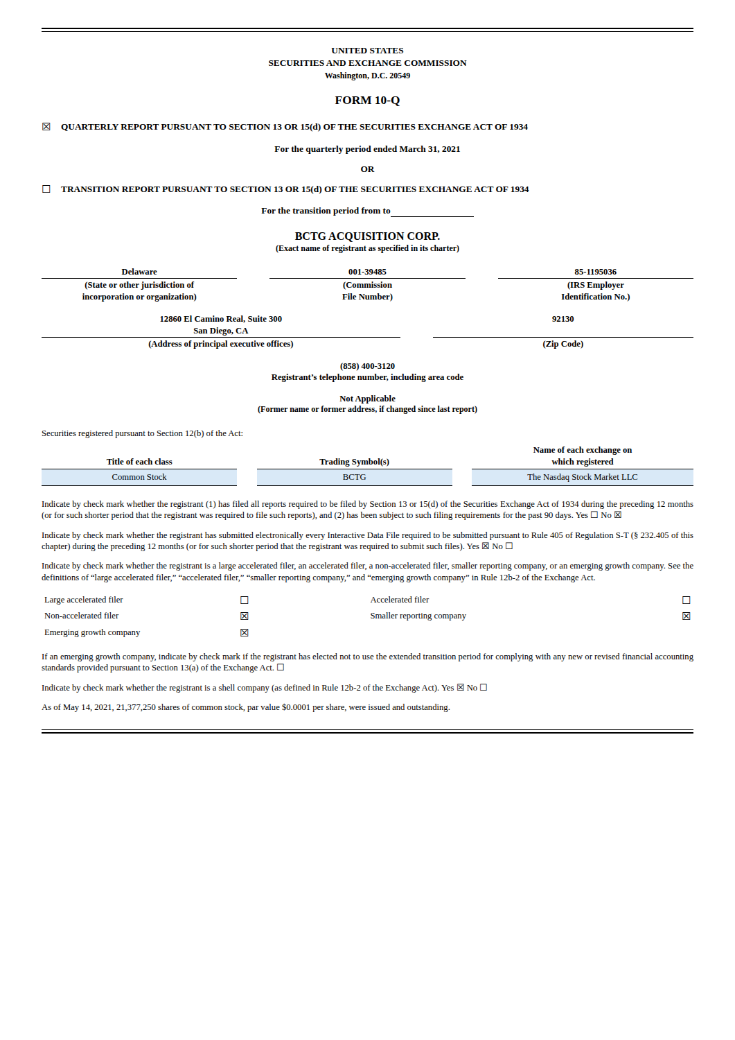UNITED STATES
SECURITIES AND EXCHANGE COMMISSION
Washington, D.C. 20549
FORM 10-Q
☒
QUARTERLY REPORT PURSUANT TO SECTION 13 OR 15(d) OF THE SECURITIES EXCHANGE ACT OF 1934
For the quarterly period ended March 31, 2021
OR
☐
TRANSITION REPORT PURSUANT TO SECTION 13 OR 15(d) OF THE SECURITIES EXCHANGE ACT OF 1934
For the transition period from to
BCTG ACQUISITION CORP.
(Exact name of registrant as specified in its charter)
| Delaware | | 001-39485 | | 85-1195036 |
| (State or other jurisdiction of incorporation or organization) | | (Commission File Number) | | (IRS Employer Identification No.) |
| 12860 El Camino Real, Suite 300 San Diego, CA | | 92130 |
| (Address of principal executive offices) | | (Zip Code) |
(858) 400-3120
Registrant’s telephone number, including area code
Not Applicable
(Former name or former address, if changed since last report)
Securities registered pursuant to Section 12(b) of the Act:
| Title of each class | | Trading Symbol(s) | | Name of each exchange on which registered |
| --- | --- | --- | --- | --- |
| Common Stock | | BCTG | | The Nasdaq Stock Market LLC |
Indicate by check mark whether the registrant (1) has filed all reports required to be filed by Section 13 or 15(d) of the Securities Exchange Act of 1934 during the preceding 12 months (or for such shorter period that the registrant was required to file such reports), and (2) has been subject to such filing requirements for the past 90 days. Yes ☐ No ☒
Indicate by check mark whether the registrant has submitted electronically every Interactive Data File required to be submitted pursuant to Rule 405 of Regulation S-T (§ 232.405 of this chapter) during the preceding 12 months (or for such shorter period that the registrant was required to submit such files). Yes ☒ No ☐
Indicate by check mark whether the registrant is a large accelerated filer, an accelerated filer, a non-accelerated filer, smaller reporting company, or an emerging growth company. See the definitions of “large accelerated filer,” “accelerated filer,” “smaller reporting company,” and “emerging growth company” in Rule 12b-2 of the Exchange Act.
| Large accelerated filer | ☐ | Accelerated filer | ☐ |
| Non-accelerated filer | ☒ | Smaller reporting company | ☒ |
| Emerging growth company | ☒ | | |
If an emerging growth company, indicate by check mark if the registrant has elected not to use the extended transition period for complying with any new or revised financial accounting standards provided pursuant to Section 13(a) of the Exchange Act. ☐
Indicate by check mark whether the registrant is a shell company (as defined in Rule 12b-2 of the Exchange Act). Yes ☒ No ☐
As of May 14, 2021, 21,377,250 shares of common stock, par value $0.0001 per share, were issued and outstanding.